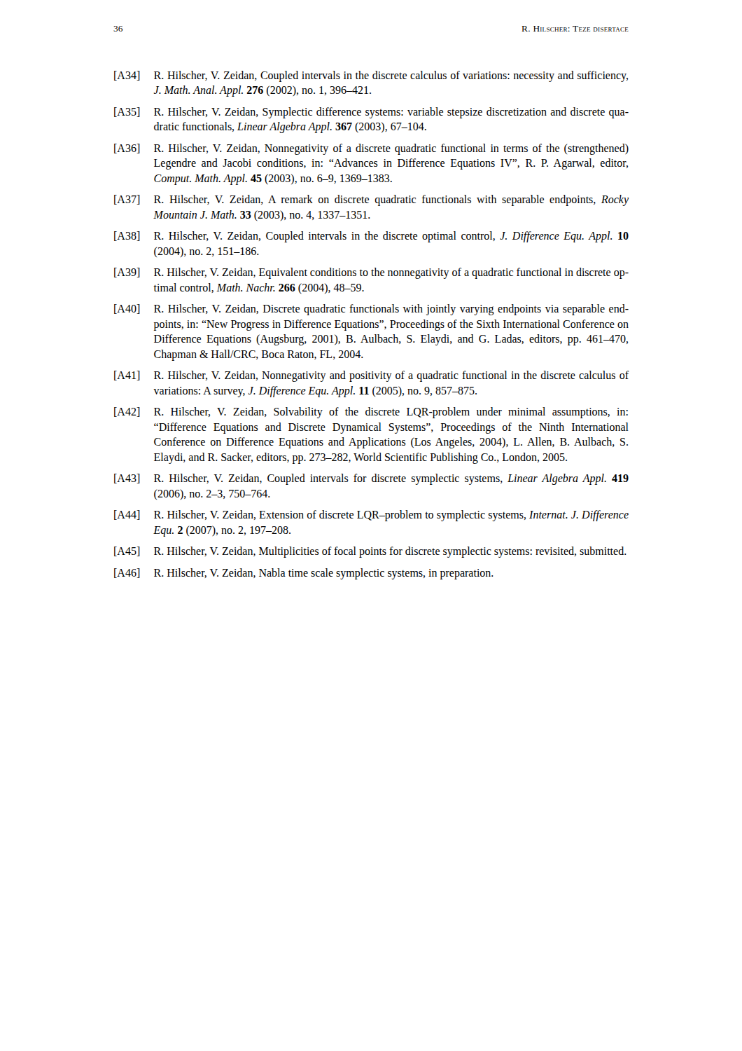36 R. Hilscher: Teze disertace
[A34] R. Hilscher, V. Zeidan, Coupled intervals in the discrete calculus of variations: necessity and sufficiency, J. Math. Anal. Appl. 276 (2002), no. 1, 396–421.
[A35] R. Hilscher, V. Zeidan, Symplectic difference systems: variable stepsize discretization and discrete quadratic functionals, Linear Algebra Appl. 367 (2003), 67–104.
[A36] R. Hilscher, V. Zeidan, Nonnegativity of a discrete quadratic functional in terms of the (strengthened) Legendre and Jacobi conditions, in: Advances in Difference Equations IV, R. P. Agarwal, editor, Comput. Math. Appl. 45 (2003), no. 6–9, 1369–1383.
[A37] R. Hilscher, V. Zeidan, A remark on discrete quadratic functionals with separable endpoints, Rocky Mountain J. Math. 33 (2003), no. 4, 1337–1351.
[A38] R. Hilscher, V. Zeidan, Coupled intervals in the discrete optimal control, J. Difference Equ. Appl. 10 (2004), no. 2, 151–186.
[A39] R. Hilscher, V. Zeidan, Equivalent conditions to the nonnegativity of a quadratic functional in discrete optimal control, Math. Nachr. 266 (2004), 48–59.
[A40] R. Hilscher, V. Zeidan, Discrete quadratic functionals with jointly varying endpoints via separable endpoints, in: New Progress in Difference Equations, Proceedings of the Sixth International Conference on Difference Equations (Augsburg, 2001), B. Aulbach, S. Elaydi, and G. Ladas, editors, pp. 461–470, Chapman & Hall/CRC, Boca Raton, FL, 2004.
[A41] R. Hilscher, V. Zeidan, Nonnegativity and positivity of a quadratic functional in the discrete calculus of variations: A survey, J. Difference Equ. Appl. 11 (2005), no. 9, 857–875.
[A42] R. Hilscher, V. Zeidan, Solvability of the discrete LQR-problem under minimal assumptions, in: Difference Equations and Discrete Dynamical Systems, Proceedings of the Ninth International Conference on Difference Equations and Applications (Los Angeles, 2004), L. Allen, B. Aulbach, S. Elaydi, and R. Sacker, editors, pp. 273–282, World Scientific Publishing Co., London, 2005.
[A43] R. Hilscher, V. Zeidan, Coupled intervals for discrete symplectic systems, Linear Algebra Appl. 419 (2006), no. 2–3, 750–764.
[A44] R. Hilscher, V. Zeidan, Extension of discrete LQR–problem to symplectic systems, Internat. J. Difference Equ. 2 (2007), no. 2, 197–208.
[A45] R. Hilscher, V. Zeidan, Multiplicities of focal points for discrete symplectic systems: revisited, submitted.
[A46] R. Hilscher, V. Zeidan, Nabla time scale symplectic systems, in preparation.